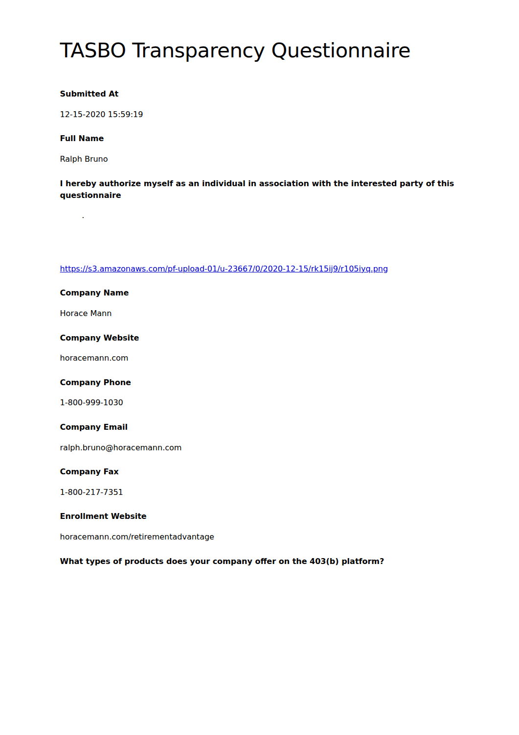TASBO Transparency Questionnaire
Submitted At
12-15-2020 15:59:19
Full Name
Ralph Bruno
I hereby authorize myself as an individual in association with the interested party of this questionnaire
.
https://s3.amazonaws.com/pf-upload-01/u-23667/0/2020-12-15/rk15ij9/r105iyq.png
Company Name
Horace Mann
Company Website
horacemann.com
Company Phone
1-800-999-1030
Company Email
ralph.bruno@horacemann.com
Company Fax
1-800-217-7351
Enrollment Website
horacemann.com/retirementadvantage
What types of products does your company offer on the 403(b) platform?